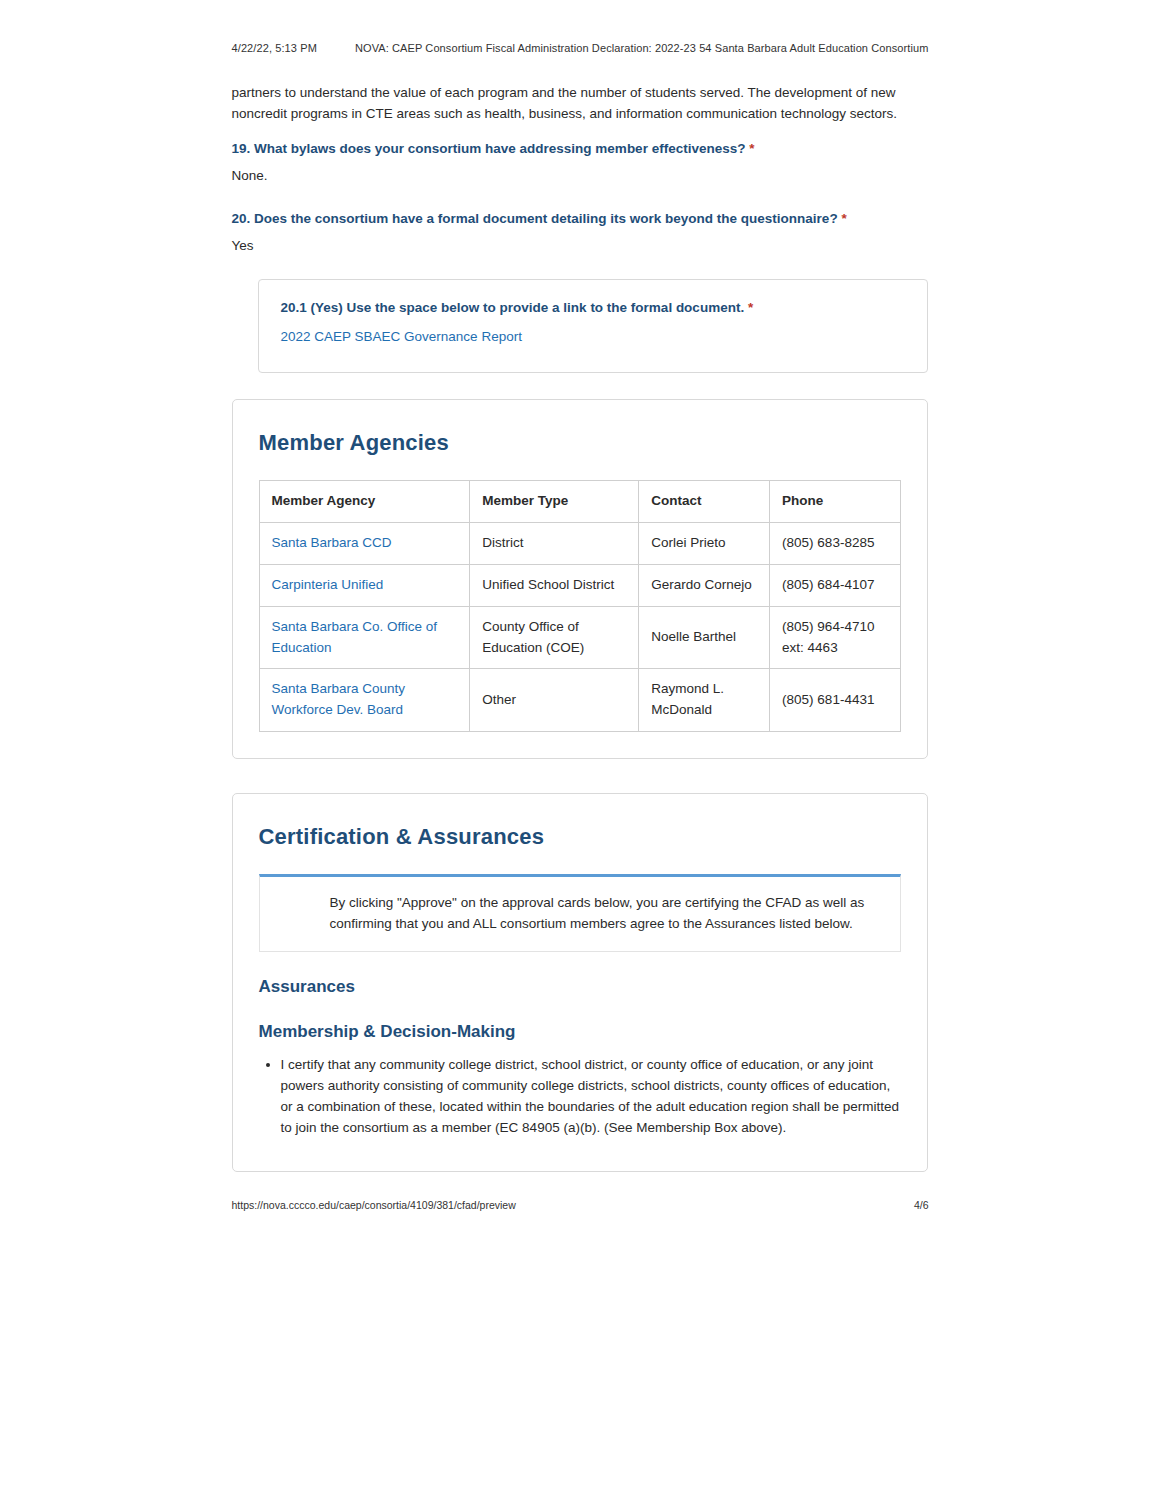4/22/22, 5:13 PM
NOVA: CAEP Consortium Fiscal Administration Declaration: 2022-23 54 Santa Barbara Adult Education Consortium
partners to understand the value of each program and the number of students served. The development of new noncredit programs in CTE areas such as health, business, and information communication technology sectors.
19. What bylaws does your consortium have addressing member effectiveness? *
None.
20. Does the consortium have a formal document detailing its work beyond the questionnaire? *
Yes
20.1 (Yes) Use the space below to provide a link to the formal document. *
2022 CAEP SBAEC Governance Report
Member Agencies
| Member Agency | Member Type | Contact | Phone |
| --- | --- | --- | --- |
| Santa Barbara CCD | District | Corlei Prieto | (805) 683-8285 |
| Carpinteria Unified | Unified School District | Gerardo Cornejo | (805) 684-4107 |
| Santa Barbara Co. Office of Education | County Office of Education (COE) | Noelle Barthel | (805) 964-4710 ext: 4463 |
| Santa Barbara County Workforce Dev. Board | Other | Raymond L. McDonald | (805) 681-4431 |
Certification & Assurances
By clicking "Approve" on the approval cards below, you are certifying the CFAD as well as confirming that you and ALL consortium members agree to the Assurances listed below.
Assurances
Membership & Decision-Making
I certify that any community college district, school district, or county office of education, or any joint powers authority consisting of community college districts, school districts, county offices of education, or a combination of these, located within the boundaries of the adult education region shall be permitted to join the consortium as a member (EC 84905 (a)(b). (See Membership Box above).
https://nova.cccco.edu/caep/consortia/4109/381/cfad/preview
4/6